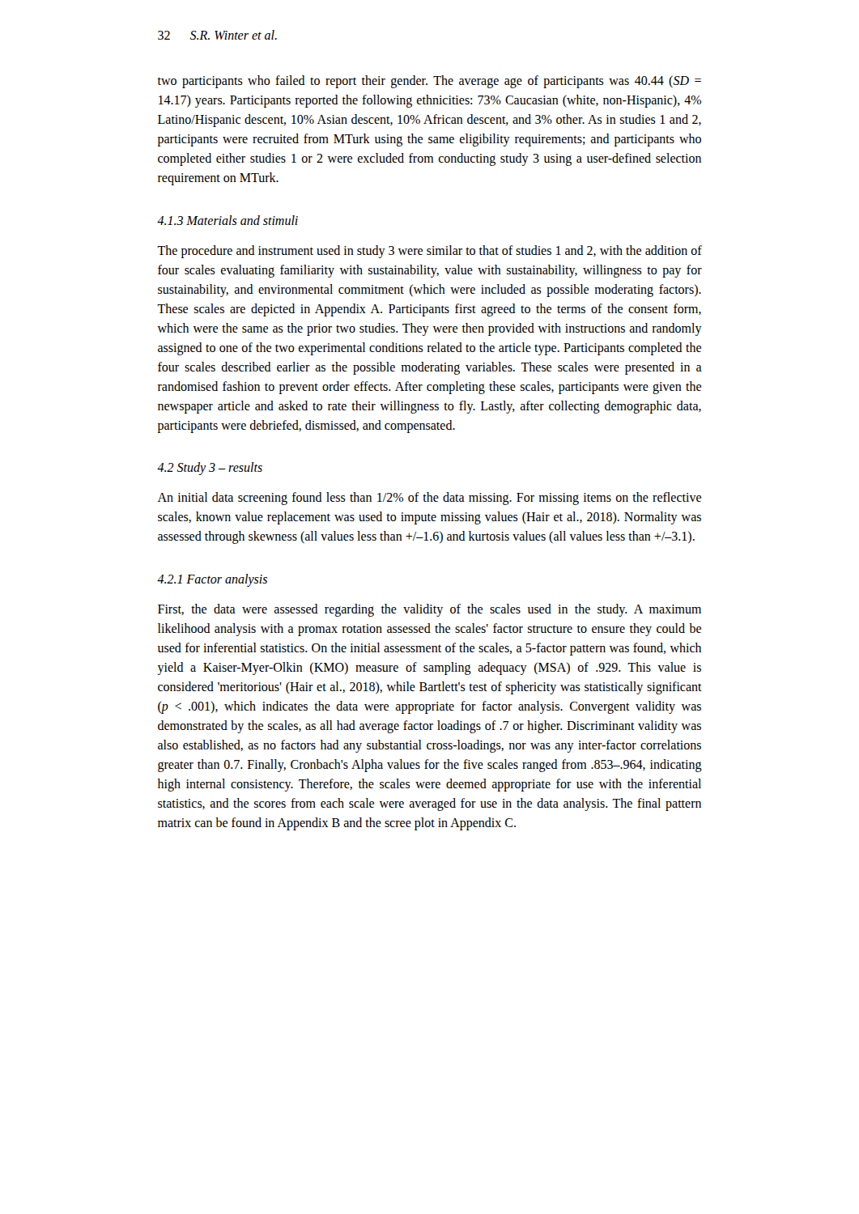32 S.R. Winter et al.
two participants who failed to report their gender. The average age of participants was 40.44 (SD = 14.17) years. Participants reported the following ethnicities: 73% Caucasian (white, non-Hispanic), 4% Latino/Hispanic descent, 10% Asian descent, 10% African descent, and 3% other. As in studies 1 and 2, participants were recruited from MTurk using the same eligibility requirements; and participants who completed either studies 1 or 2 were excluded from conducting study 3 using a user-defined selection requirement on MTurk.
4.1.3 Materials and stimuli
The procedure and instrument used in study 3 were similar to that of studies 1 and 2, with the addition of four scales evaluating familiarity with sustainability, value with sustainability, willingness to pay for sustainability, and environmental commitment (which were included as possible moderating factors). These scales are depicted in Appendix A. Participants first agreed to the terms of the consent form, which were the same as the prior two studies. They were then provided with instructions and randomly assigned to one of the two experimental conditions related to the article type. Participants completed the four scales described earlier as the possible moderating variables. These scales were presented in a randomised fashion to prevent order effects. After completing these scales, participants were given the newspaper article and asked to rate their willingness to fly. Lastly, after collecting demographic data, participants were debriefed, dismissed, and compensated.
4.2 Study 3 – results
An initial data screening found less than 1/2% of the data missing. For missing items on the reflective scales, known value replacement was used to impute missing values (Hair et al., 2018). Normality was assessed through skewness (all values less than +/–1.6) and kurtosis values (all values less than +/–3.1).
4.2.1 Factor analysis
First, the data were assessed regarding the validity of the scales used in the study. A maximum likelihood analysis with a promax rotation assessed the scales' factor structure to ensure they could be used for inferential statistics. On the initial assessment of the scales, a 5-factor pattern was found, which yield a Kaiser-Myer-Olkin (KMO) measure of sampling adequacy (MSA) of .929. This value is considered 'meritorious' (Hair et al., 2018), while Bartlett's test of sphericity was statistically significant (p < .001), which indicates the data were appropriate for factor analysis. Convergent validity was demonstrated by the scales, as all had average factor loadings of .7 or higher. Discriminant validity was also established, as no factors had any substantial cross-loadings, nor was any inter-factor correlations greater than 0.7. Finally, Cronbach's Alpha values for the five scales ranged from .853–.964, indicating high internal consistency. Therefore, the scales were deemed appropriate for use with the inferential statistics, and the scores from each scale were averaged for use in the data analysis. The final pattern matrix can be found in Appendix B and the scree plot in Appendix C.